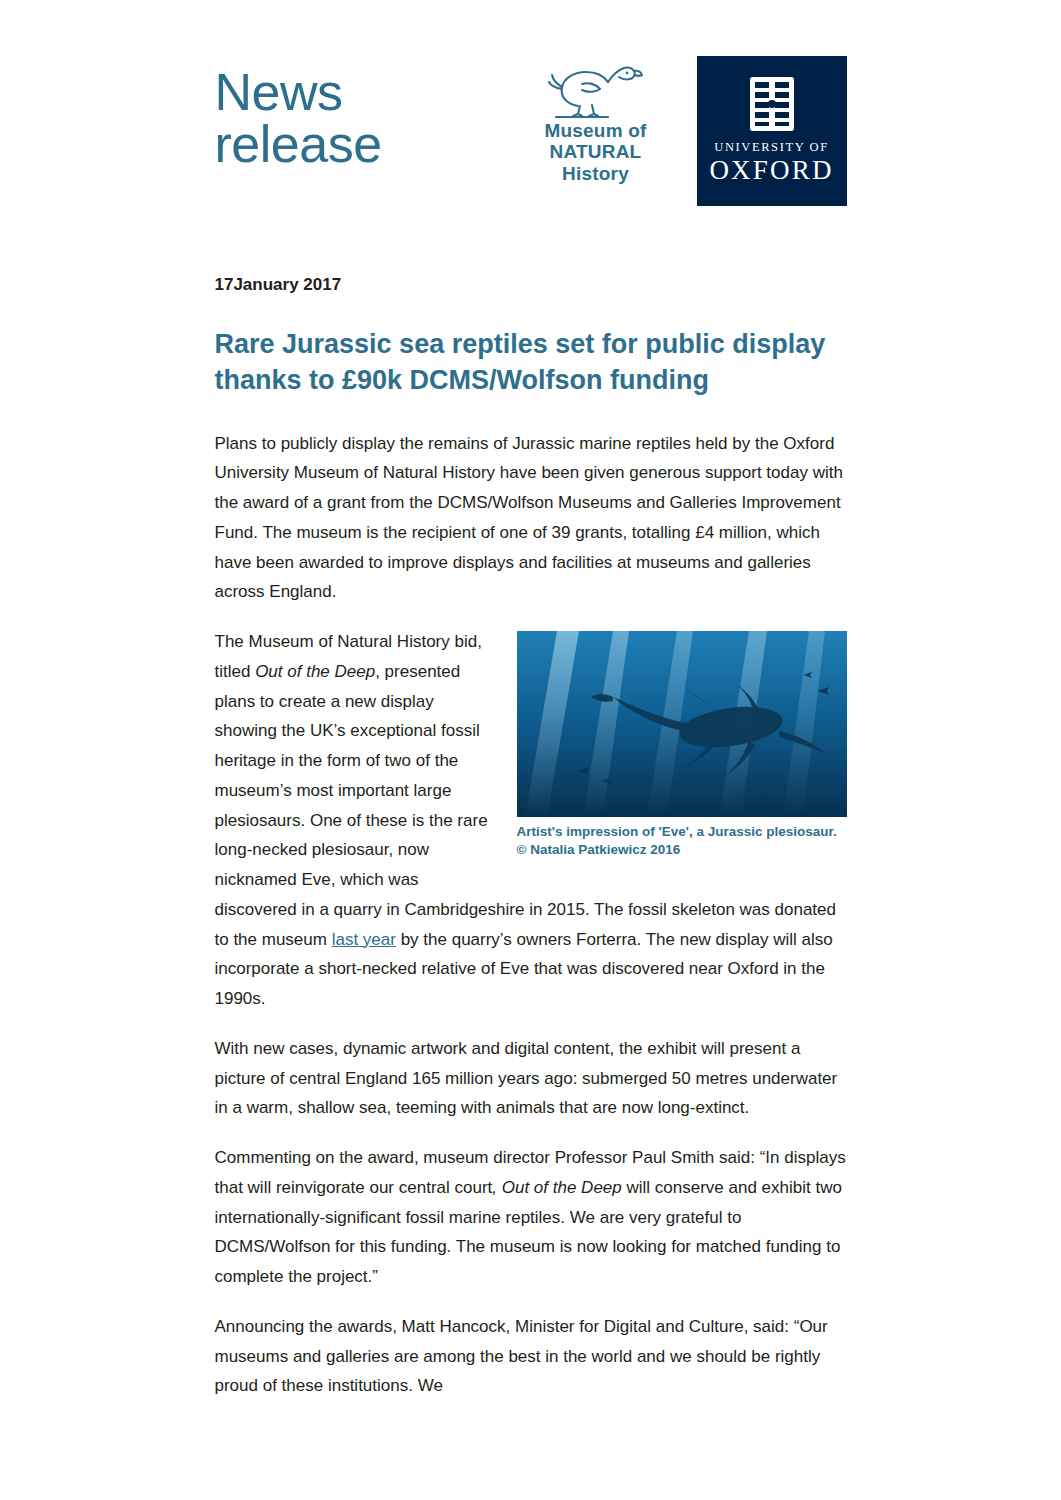News release
Museum of
NATURAL
History
University of
Oxford
17January 2017
Rare Jurassic sea reptiles set for public display thanks to £90k DCMS/Wolfson funding
Plans to publicly display the remains of Jurassic marine reptiles held by the Oxford University Museum of Natural History have been given generous support today with the award of a grant from the DCMS/Wolfson Museums and Galleries Improvement Fund. The museum is the recipient of one of 39 grants, totalling £4 million, which have been awarded to improve displays and facilities at museums and galleries across England.
Artist's impression of 'Eve', a Jurassic plesiosaur.
© Natalia Patkiewicz 2016
The Museum of Natural History bid, titled Out of the Deep, presented plans to create a new display showing the UK’s exceptional fossil heritage in the form of two of the museum’s most important large plesiosaurs. One of these is the rare long-necked plesiosaur, now nicknamed Eve, which was discovered in a quarry in Cambridgeshire in 2015. The fossil skeleton was donated to the museum last year by the quarry’s owners Forterra. The new display will also incorporate a short-necked relative of Eve that was discovered near Oxford in the 1990s.
With new cases, dynamic artwork and digital content, the exhibit will present a picture of central England 165 million years ago: submerged 50 metres underwater in a warm, shallow sea, teeming with animals that are now long-extinct.
Commenting on the award, museum director Professor Paul Smith said: “In displays that will reinvigorate our central court, Out of the Deep will conserve and exhibit two internationally-significant fossil marine reptiles. We are very grateful to DCMS/Wolfson for this funding. The museum is now looking for matched funding to complete the project.”
Announcing the awards, Matt Hancock, Minister for Digital and Culture, said: “Our museums and galleries are among the best in the world and we should be rightly proud of these institutions. We